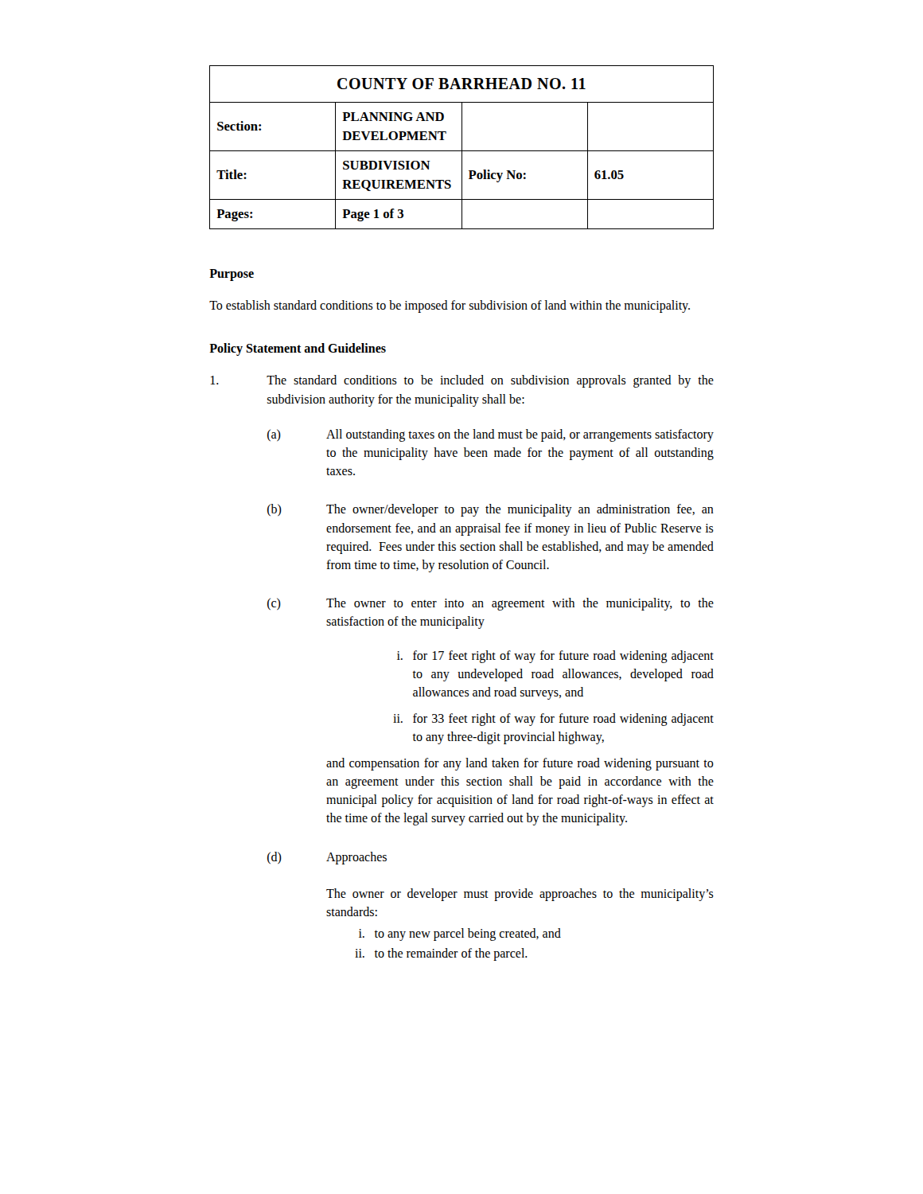| COUNTY OF BARRHEAD NO. 11 |
| Section: | PLANNING AND DEVELOPMENT | | |
| Title: | SUBDIVISION REQUIREMENTS | Policy No: | 61.05 |
| Pages: | Page 1 of 3 | | |
Purpose
To establish standard conditions to be imposed for subdivision of land within the municipality.
Policy Statement and Guidelines
1.
The standard conditions to be included on subdivision approvals granted by the subdivision authority for the municipality shall be:
(a)
All outstanding taxes on the land must be paid, or arrangements satisfactory to the municipality have been made for the payment of all outstanding taxes.
(b)
The owner/developer to pay the municipality an administration fee, an endorsement fee, and an appraisal fee if money in lieu of Public Reserve is required. Fees under this section shall be established, and may be amended from time to time, by resolution of Council.
(c)
The owner to enter into an agreement with the municipality, to the satisfaction of the municipality
for 17 feet right of way for future road widening adjacent to any undeveloped road allowances, developed road allowances and road surveys, and
for 33 feet right of way for future road widening adjacent to any three-digit provincial highway,
and compensation for any land taken for future road widening pursuant to an agreement under this section shall be paid in accordance with the municipal policy for acquisition of land for road right-of-ways in effect at the time of the legal survey carried out by the municipality.
(d)
Approaches
The owner or developer must provide approaches to the municipality’s standards:
to any new parcel being created, and
to the remainder of the parcel.